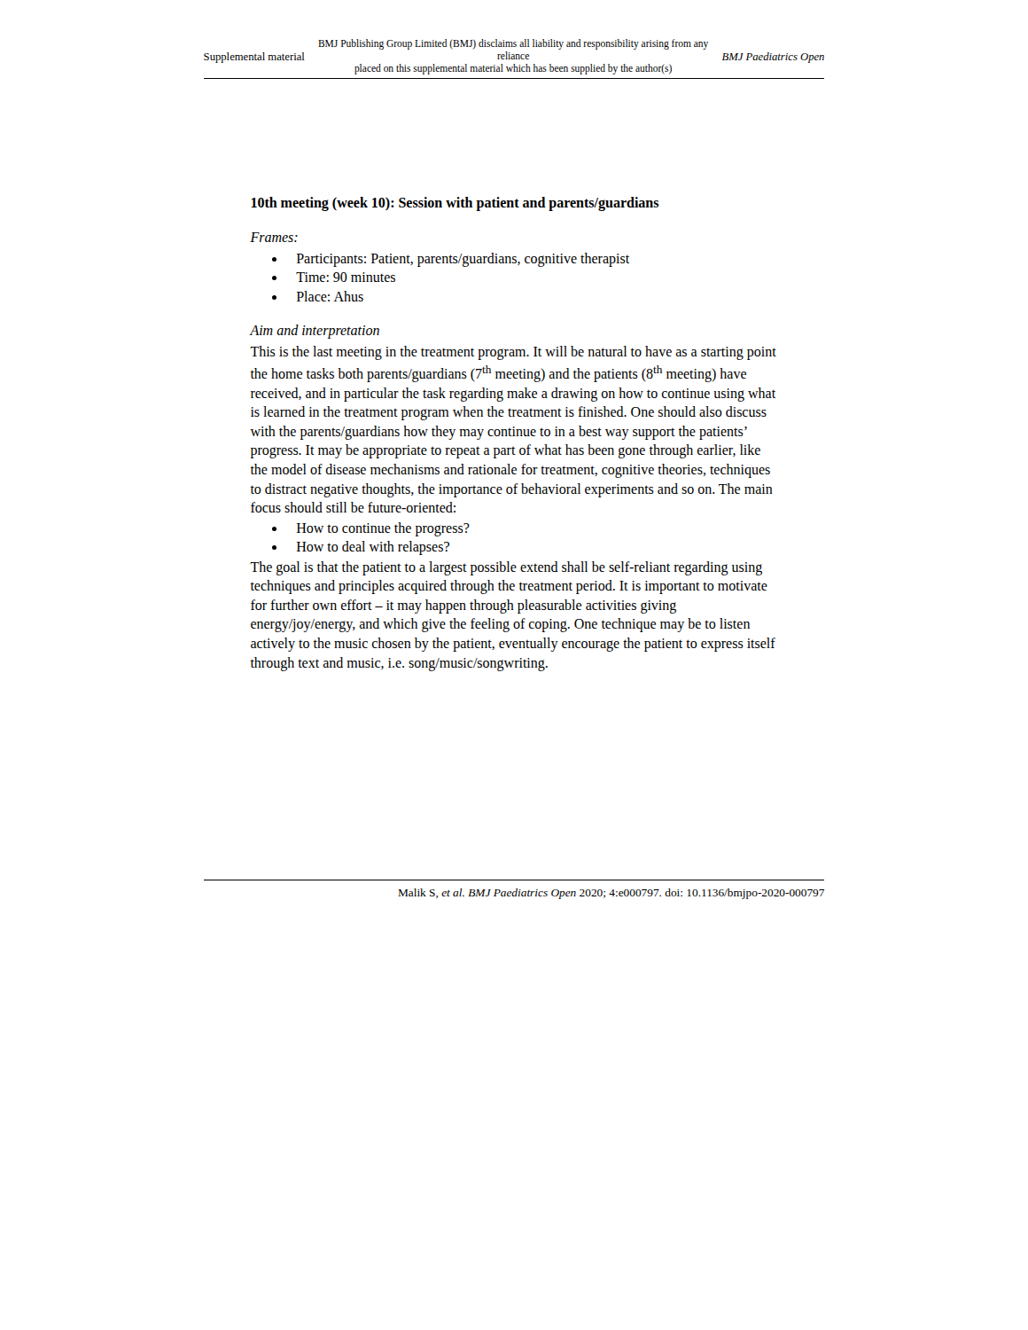Supplemental material
BMJ Publishing Group Limited (BMJ) disclaims all liability and responsibility arising from any reliance
placed on this supplemental material which has been supplied by the author(s)
BMJ Paediatrics Open
10th meeting (week 10): Session with patient and parents/guardians
Frames:
Participants: Patient, parents/guardians, cognitive therapist
Time: 90 minutes
Place: Ahus
Aim and interpretation
This is the last meeting in the treatment program. It will be natural to have as a starting point the home tasks both parents/guardians (7th meeting) and the patients (8th meeting) have received, and in particular the task regarding make a drawing on how to continue using what is learned in the treatment program when the treatment is finished. One should also discuss with the parents/guardians how they may continue to in a best way support the patients’ progress. It may be appropriate to repeat a part of what has been gone through earlier, like the model of disease mechanisms and rationale for treatment, cognitive theories, techniques to distract negative thoughts, the importance of behavioral experiments and so on. The main focus should still be future-oriented:
How to continue the progress?
How to deal with relapses?
The goal is that the patient to a largest possible extend shall be self-reliant regarding using techniques and principles acquired through the treatment period. It is important to motivate for further own effort – it may happen through pleasurable activities giving energy/joy/energy, and which give the feeling of coping. One technique may be to listen actively to the music chosen by the patient, eventually encourage the patient to express itself through text and music, i.e. song/music/songwriting.
Malik S, et al. BMJ Paediatrics Open 2020; 4:e000797. doi: 10.1136/bmjpo-2020-000797